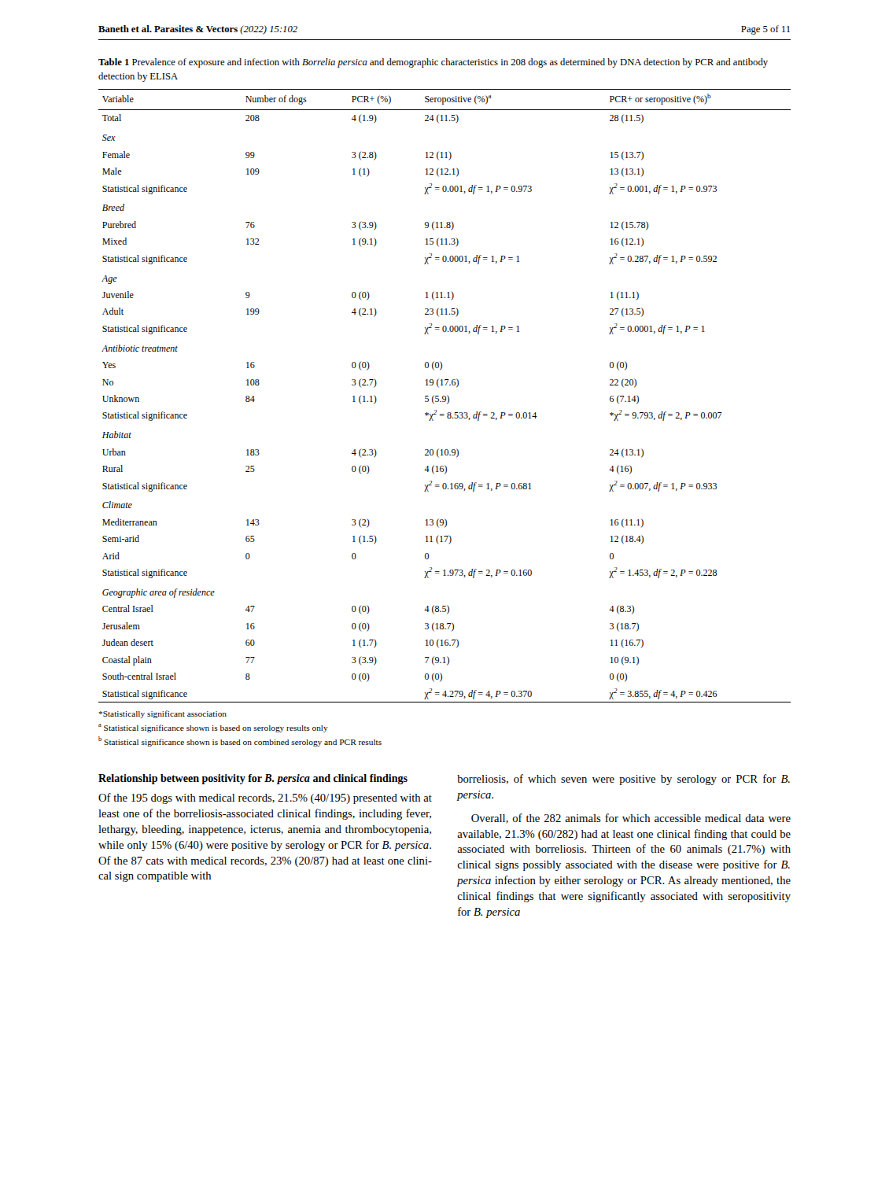Baneth et al. Parasites & Vectors (2022) 15:102
Page 5 of 11
Table 1 Prevalence of exposure and infection with Borrelia persica and demographic characteristics in 208 dogs as determined by DNA detection by PCR and antibody detection by ELISA
| Variable | Number of dogs | PCR+ (%) | Seropositive (%) a | PCR+ or seropositive (%) b |
| --- | --- | --- | --- | --- |
| Total | 208 | 4 (1.9) | 24 (11.5) | 28 (11.5) |
| Sex |
| Female | 99 | 3 (2.8) | 12 (11) | 15 (13.7) |
| Male | 109 | 1 (1) | 12 (12.1) | 13 (13.1) |
| Statistical significance | | | χ 2 = 0.001, df = 1, P = 0.973 | χ 2 = 0.001, df = 1, P = 0.973 |
| Breed |
| Purebred | 76 | 3 (3.9) | 9 (11.8) | 12 (15.78) |
| Mixed | 132 | 1 (9.1) | 15 (11.3) | 16 (12.1) |
| Statistical significance | | | χ 2 = 0.0001, df = 1, P = 1 | χ 2 = 0.287, df = 1, P = 0.592 |
| Age |
| Juvenile | 9 | 0 (0) | 1 (11.1) | 1 (11.1) |
| Adult | 199 | 4 (2.1) | 23 (11.5) | 27 (13.5) |
| Statistical significance | | | χ 2 = 0.0001, df = 1, P = 1 | χ 2 = 0.0001, df = 1, P = 1 |
| Antibiotic treatment |
| Yes | 16 | 0 (0) | 0 (0) | 0 (0) |
| No | 108 | 3 (2.7) | 19 (17.6) | 22 (20) |
| Unknown | 84 | 1 (1.1) | 5 (5.9) | 6 (7.14) |
| Statistical significance | | | * χ 2 = 8.533, df = 2, P = 0.014 | * χ 2 = 9.793, df = 2, P = 0.007 |
| Habitat |
| Urban | 183 | 4 (2.3) | 20 (10.9) | 24 (13.1) |
| Rural | 25 | 0 (0) | 4 (16) | 4 (16) |
| Statistical significance | | | χ 2 = 0.169, df = 1, P = 0.681 | χ 2 = 0.007, df = 1, P = 0.933 |
| Climate |
| Mediterranean | 143 | 3 (2) | 13 (9) | 16 (11.1) |
| Semi-arid | 65 | 1 (1.5) | 11 (17) | 12 (18.4) |
| Arid | 0 | 0 | 0 | 0 |
| Statistical significance | | | χ 2 = 1.973, df = 2, P = 0.160 | χ 2 = 1.453, df = 2, P = 0.228 |
| Geographic area of residence |
| Central Israel | 47 | 0 (0) | 4 (8.5) | 4 (8.3) |
| Jerusalem | 16 | 0 (0) | 3 (18.7) | 3 (18.7) |
| Judean desert | 60 | 1 (1.7) | 10 (16.7) | 11 (16.7) |
| Coastal plain | 77 | 3 (3.9) | 7 (9.1) | 10 (9.1) |
| South-central Israel | 8 | 0 (0) | 0 (0) | 0 (0) |
| Statistical significance | | | χ 2 = 4.279, df = 4, P = 0.370 | χ 2 = 3.855, df = 4, P = 0.426 |
*Statistically significant association
a Statistical significance shown is based on serology results only
b Statistical significance shown is based on combined serology and PCR results
Relationship between positivity for B. persica and clinical findings
Of the 195 dogs with medical records, 21.5% (40/195) presented with at least one of the borreliosis-associated clinical findings, including fever, lethargy, bleeding, inappetence, icterus, anemia and thrombocytopenia, while only 15% (6/40) were positive by serology or PCR for B. persica. Of the 87 cats with medical records, 23% (20/87) had at least one clinical sign compatible with
borreliosis, of which seven were positive by serology or PCR for B. persica.
Overall, of the 282 animals for which accessible medical data were available, 21.3% (60/282) had at least one clinical finding that could be associated with borreliosis. Thirteen of the 60 animals (21.7%) with clinical signs possibly associated with the disease were positive for B. persica infection by either serology or PCR. As already mentioned, the clinical findings that were significantly associated with seropositivity for B. persica